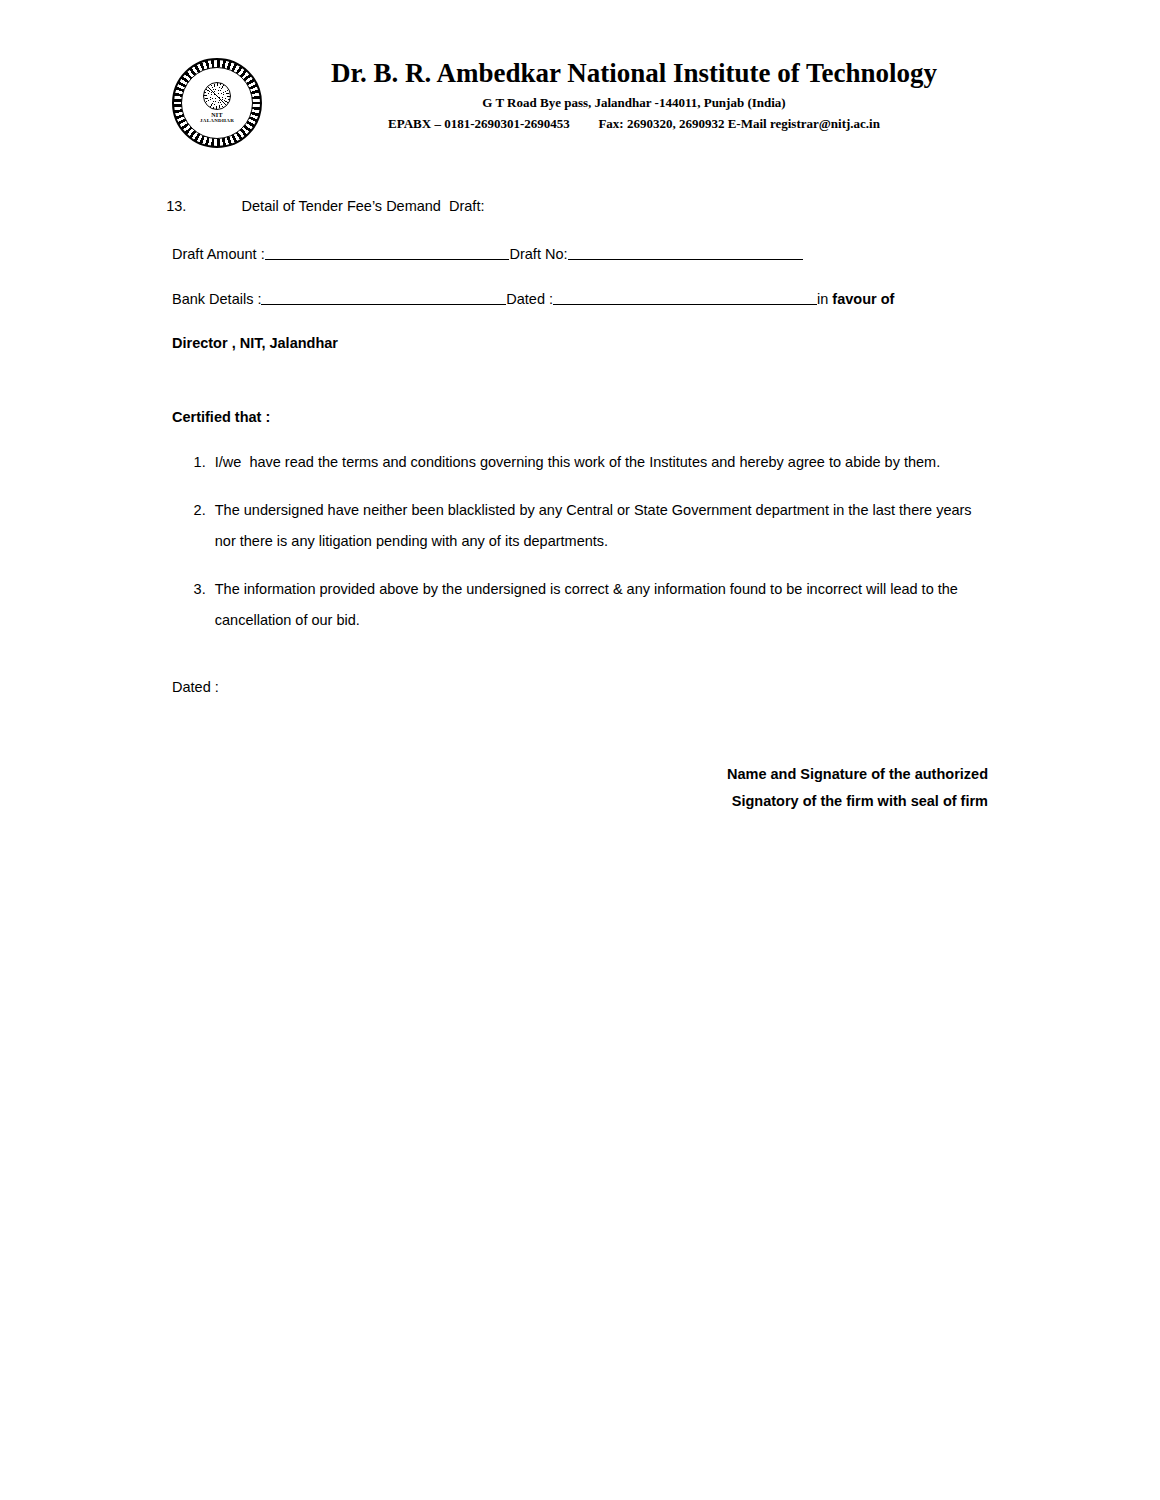NIT
JALANDHAR
Dr. B. R. Ambedkar National Institute of Technology
G T Road Bye pass, Jalandhar -144011, Punjab (India)
EPABX – 0181-2690301-2690453 Fax: 2690320, 2690932 E-Mail registrar@nitj.ac.in
13. Detail of Tender Fee’s Demand Draft:
Draft Amount : Draft No:
Bank Details : Dated : in favour of
Director , NIT, Jalandhar
Certified that :
I/we have read the terms and conditions governing this work of the Institutes and hereby agree to abide by them.
The undersigned have neither been blacklisted by any Central or State Government department in the last there years nor there is any litigation pending with any of its departments.
The information provided above by the undersigned is correct & any information found to be incorrect will lead to the cancellation of our bid.
Dated :
Name and Signature of the authorized
Signatory of the firm with seal of firm